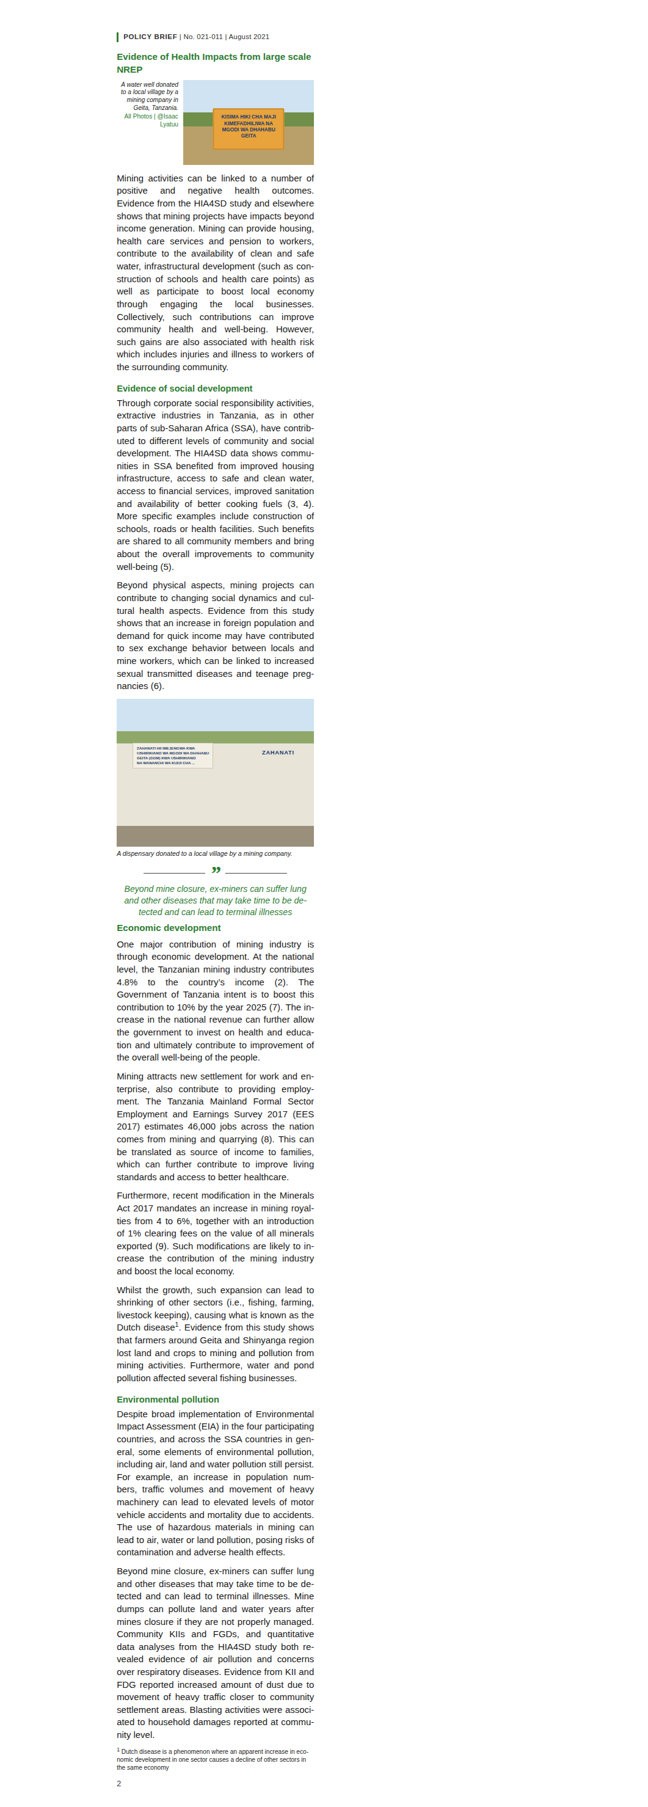Policy Brief | No. 021-011 | August 2021
Evidence of Health Impacts from large scale NREP
A water well donated to a local village by a mining company in Geita, Tanzania. All Photos | @Isaac Lyatuu
Mining activities can be linked to a number of positive and negative health outcomes. Evidence from the HIA4SD study and elsewhere shows that mining projects have impacts beyond income generation. Mining can provide housing, health care services and pension to workers, contribute to the availability of clean and safe water, infrastructural development (such as construction of schools and health care points) as well as participate to boost local economy through engaging the local businesses. Collectively, such contributions can improve community health and well-being. However, such gains are also associated with health risk which includes injuries and illness to workers of the surrounding community.
Evidence of social development
Through corporate social responsibility activities, extractive industries in Tanzania, as in other parts of sub-Saharan Africa (SSA), have contributed to different levels of community and social development. The HIA4SD data shows communities in SSA benefited from improved housing infrastructure, access to safe and clean water, access to financial services, improved sanitation and availability of better cooking fuels (3, 4). More specific examples include construction of schools, roads or health facilities. Such benefits are shared to all community members and bring about the overall improvements to community well-being (5).
Beyond physical aspects, mining projects can contribute to changing social dynamics and cultural health aspects. Evidence from this study shows that an increase in foreign population and demand for quick income may have contributed to sex exchange behavior between locals and mine workers, which can be linked to increased sexual transmitted diseases and teenage pregnancies (6).
A dispensary donated to a local village by a mining company.
”
Beyond mine closure, ex-miners can suffer lung and other diseases that may take time to be detected and can lead to terminal illnesses
Economic development
One major contribution of mining industry is through economic development. At the national level, the Tanzanian mining industry contributes 4.8% to the country’s income (2). The Government of Tanzania intent is to boost this contribution to 10% by the year 2025 (7). The increase in the national revenue can further allow the government to invest on health and education and ultimately contribute to improvement of the overall well-being of the people.
Mining attracts new settlement for work and enterprise, also contribute to providing employment. The Tanzania Mainland Formal Sector Employment and Earnings Survey 2017 (EES 2017) estimates 46,000 jobs across the nation comes from mining and quarrying (8). This can be translated as source of income to families, which can further contribute to improve living standards and access to better healthcare.
Furthermore, recent modification in the Minerals Act 2017 mandates an increase in mining royalties from 4 to 6%, together with an introduction of 1% clearing fees on the value of all minerals exported (9). Such modifications are likely to increase the contribution of the mining industry and boost the local economy.
Whilst the growth, such expansion can lead to shrinking of other sectors (i.e., fishing, farming, livestock keeping), causing what is known as the Dutch disease1. Evidence from this study shows that farmers around Geita and Shinyanga region lost land and crops to mining and pollution from mining activities. Furthermore, water and pond pollution affected several fishing businesses.
Environmental pollution
Despite broad implementation of Environmental Impact Assessment (EIA) in the four participating countries, and across the SSA countries in general, some elements of environmental pollution, including air, land and water pollution still persist. For example, an increase in population numbers, traffic volumes and movement of heavy machinery can lead to elevated levels of motor vehicle accidents and mortality due to accidents. The use of hazardous materials in mining can lead to air, water or land pollution, posing risks of contamination and adverse health effects.
Beyond mine closure, ex-miners can suffer lung and other diseases that may take time to be detected and can lead to terminal illnesses. Mine dumps can pollute land and water years after mines closure if they are not properly managed. Community KIIs and FGDs, and quantitative data analyses from the HIA4SD study both revealed evidence of air pollution and concerns over respiratory diseases. Evidence from KII and FDG reported increased amount of dust due to movement of heavy traffic closer to community settlement areas. Blasting activities were associated to household damages reported at community level.
1 Dutch disease is a phenomenon where an apparent increase in economic development in one sector causes a decline of other sectors in the same economy
2